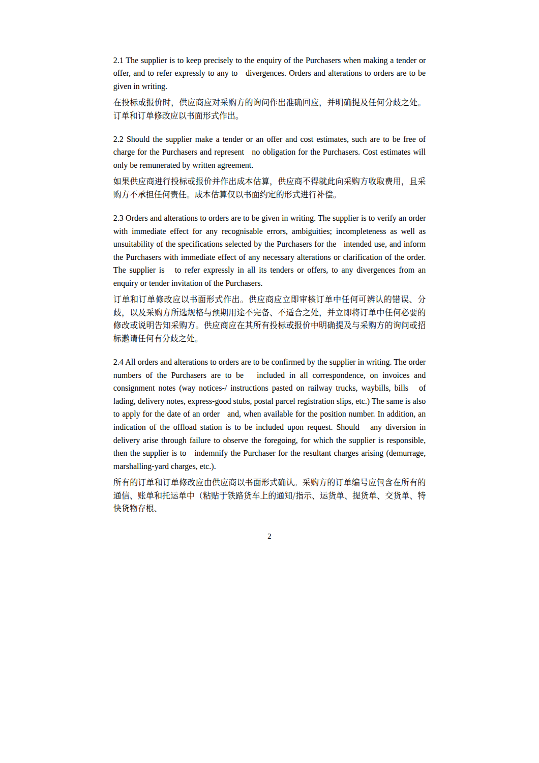2.1 The supplier is to keep precisely to the enquiry of the Purchasers when making a tender or offer, and to refer expressly to any to divergences. Orders and alterations to orders are to be given in writing.
在投标或报价时，供应商应对采购方的询问作出准确回应，并明确提及任何分歧之处。订单和订单修改应以书面形式作出。
2.2 Should the supplier make a tender or an offer and cost estimates, such are to be free of charge for the Purchasers and represent no obligation for the Purchasers. Cost estimates will only be remunerated by written agreement.
如果供应商进行投标或报价并作出成本估算，供应商不得就此向采购方收取费用，且采购方不承担任何责任。成本估算仅以书面约定的形式进行补偿。
2.3 Orders and alterations to orders are to be given in writing. The supplier is to verify an order with immediate effect for any recognisable errors, ambiguities; incompleteness as well as unsuitability of the specifications selected by the Purchasers for the intended use, and inform the Purchasers with immediate effect of any necessary alterations or clarification of the order. The supplier is to refer expressly in all its tenders or offers, to any divergences from an enquiry or tender invitation of the Purchasers.
订单和订单修改应以书面形式作出。供应商应立即审核订单中任何可辨认的错误、分歧，以及采购方所选规格与预期用途不完备、不适合之处，并立即将订单中任何必要的修改或说明告知采购方。供应商应在其所有投标或报价中明确提及与采购方的询问或招标邀请任何有分歧之处。
2.4 All orders and alterations to orders are to be confirmed by the supplier in writing. The order numbers of the Purchasers are to be included in all correspondence, on invoices and consignment notes (way notices-/ instructions pasted on railway trucks, waybills, bills of lading, delivery notes, express-good stubs, postal parcel registration slips, etc.) The same is also to apply for the date of an order and, when available for the position number. In addition, an indication of the offload station is to be included upon request. Should any diversion in delivery arise through failure to observe the foregoing, for which the supplier is responsible, then the supplier is to indemnify the Purchaser for the resultant charges arising (demurrage, marshalling-yard charges, etc.).
所有的订单和订单修改应由供应商以书面形式确认。采购方的订单编号应包含在所有的通信、账单和托运单中（粘贴于铁路货车上的通知/指示、运货单、提货单、交货单、特快货物存根、
2